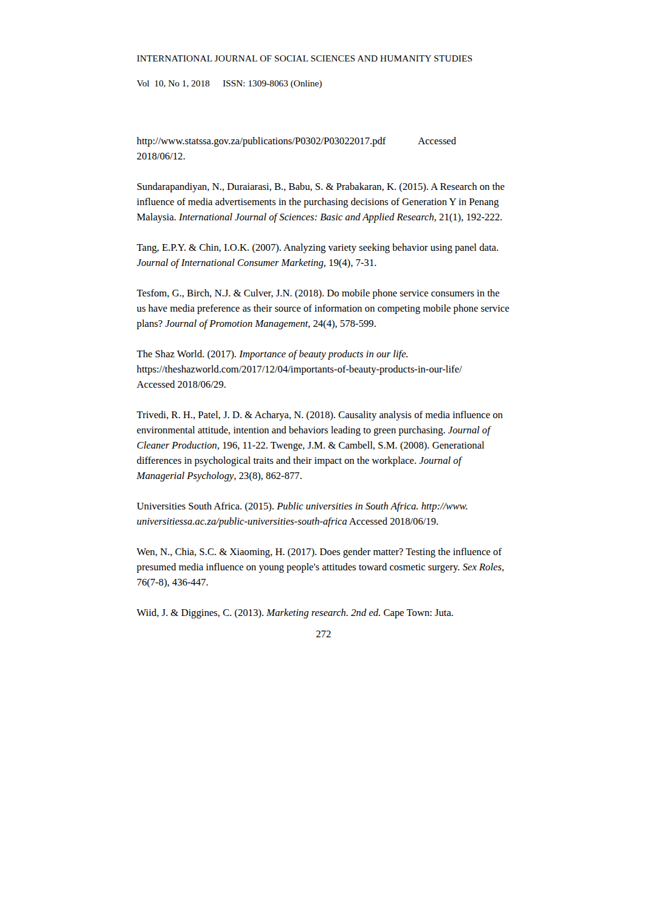INTERNATIONAL JOURNAL OF SOCIAL SCIENCES AND HUMANITY STUDIES
Vol 10, No 1, 2018 ISSN: 1309-8063 (Online)
http://www.statssa.gov.za/publications/P0302/P03022017.pdf Accessed
2018/06/12.
Sundarapandiyan, N., Duraiarasi, B., Babu, S. & Prabakaran, K. (2015). A Research on the influence of media advertisements in the purchasing decisions of Generation Y in Penang Malaysia. International Journal of Sciences: Basic and Applied Research, 21(1), 192-222.
Tang, E.P.Y. & Chin, I.O.K. (2007). Analyzing variety seeking behavior using panel data. Journal of International Consumer Marketing, 19(4), 7-31.
Tesfom, G., Birch, N.J. & Culver, J.N. (2018). Do mobile phone service consumers in the us have media preference as their source of information on competing mobile phone service plans? Journal of Promotion Management, 24(4), 578-599.
The Shaz World. (2017). Importance of beauty products in our life.
https://theshazworld.com/2017/12/04/importants-of-beauty-products-in-our-life/
Accessed 2018/06/29.
Trivedi, R. H., Patel, J. D. & Acharya, N. (2018). Causality analysis of media influence on environmental attitude, intention and behaviors leading to green purchasing. Journal of Cleaner Production, 196, 11-22. Twenge, J.M. & Cambell, S.M. (2008). Generational differences in psychological traits and their impact on the workplace. Journal of Managerial Psychology, 23(8), 862-877.
Universities South Africa. (2015). Public universities in South Africa. http://www. universitiessa.ac.za/public-universities-south-africa Accessed 2018/06/19.
Wen, N., Chia, S.C. & Xiaoming, H. (2017). Does gender matter? Testing the influence of presumed media influence on young people's attitudes toward cosmetic surgery. Sex Roles, 76(7-8), 436-447.
Wiid, J. & Diggines, C. (2013). Marketing research. 2nd ed. Cape Town: Juta.
272